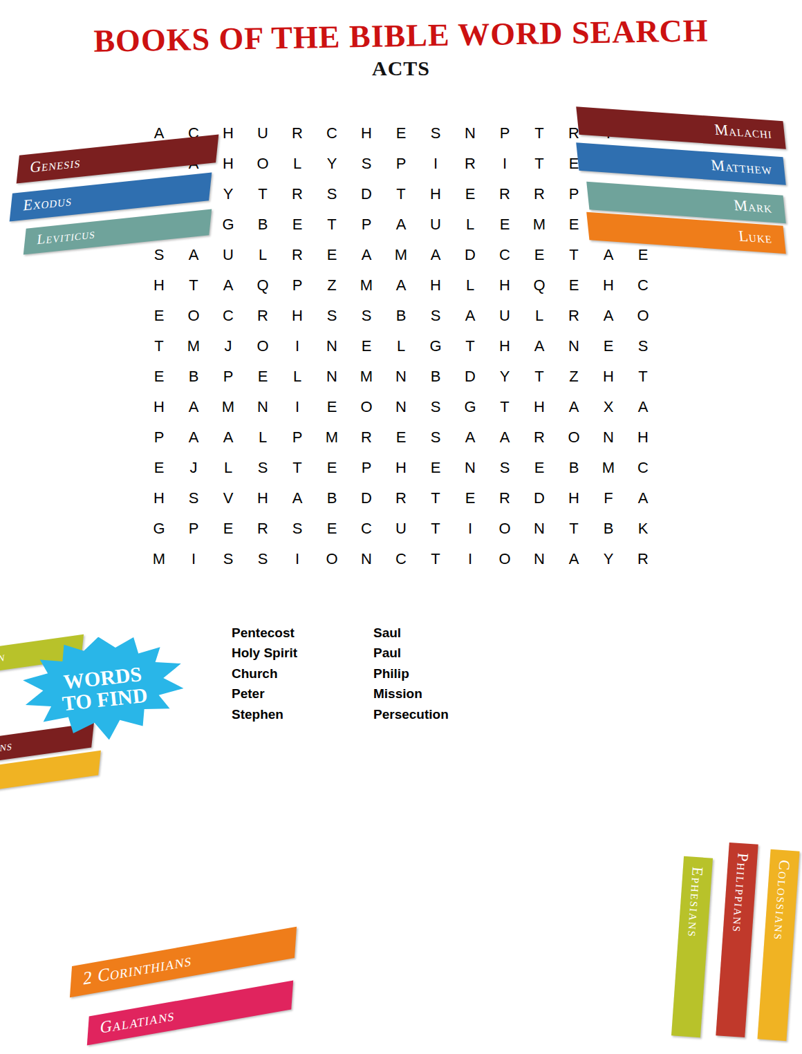Books of the Bible Word Search
Acts
Genesis
Exodus
Leviticus
Malachi
Matthew
Mark
Luke
John
Romans
2 Corinthians
Galatians
Ephesians
Philippians
Colossians
| A | C | H | U | R | C | H | E | S | N | P | T | R | T | P |
| P | A | H | O | L | Y | S | P | I | R | I | T | E | E | E |
| S | Y | Y | T | R | S | D | T | H | E | R | R | P | X | N |
| C | C | G | B | E | T | P | A | U | L | E | M | E | G | T |
| S | A | U | L | R | E | A | M | A | D | C | E | T | A | E |
| H | T | A | Q | P | Z | M | A | H | L | H | Q | E | H | C |
| E | O | C | R | H | S | S | B | S | A | U | L | R | A | O |
| T | M | J | O | I | N | E | L | G | T | H | A | N | E | S |
| E | B | P | E | L | N | M | N | B | D | Y | T | Z | H | T |
| H | A | M | N | I | E | O | N | S | G | T | H | A | X | A |
| P | A | A | L | P | M | R | E | S | A | A | R | O | N | H |
| E | J | L | S | T | E | P | H | E | N | S | E | B | M | C |
| H | S | V | H | A | B | D | R | T | E | R | D | H | F | A |
| G | P | E | R | S | E | C | U | T | I | O | N | T | B | K |
| M | I | S | S | I | O | N | C | T | I | O | N | A | Y | R |
Words
To Find
Pentecost
Holy Spirit
Church
Peter
Stephen
Saul
Paul
Philip
Mission
Persecution